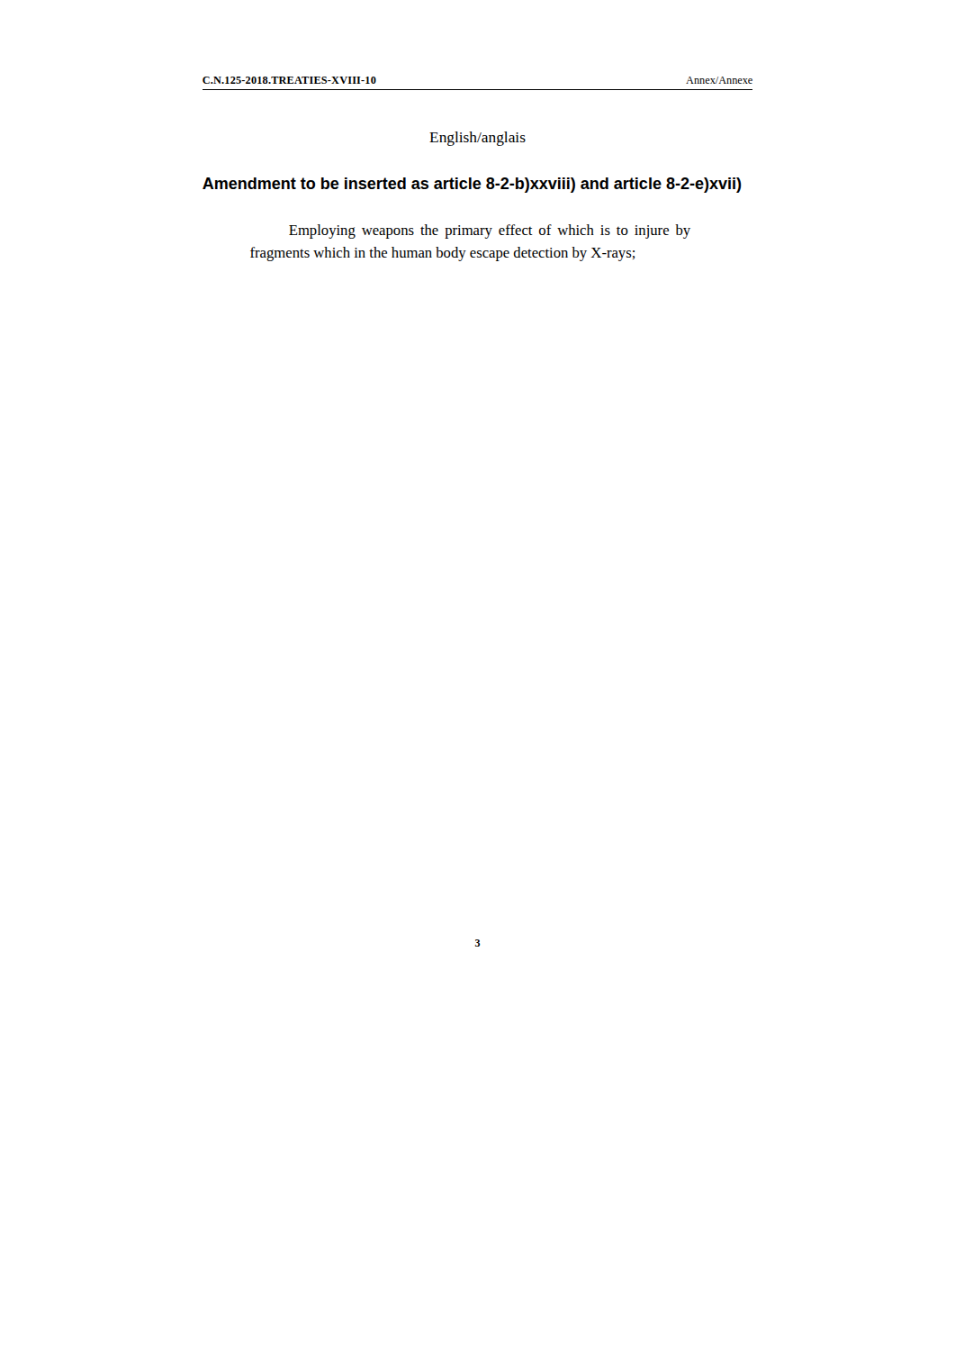C.N.125-2018.TREATIES-XVIII-10 Annex/Annexe
English/anglais
Amendment to be inserted as article 8-2-b)xxviii) and article 8-2-e)xvii)
Employing weapons the primary effect of which is to injure by fragments which in the human body escape detection by X-rays;
3